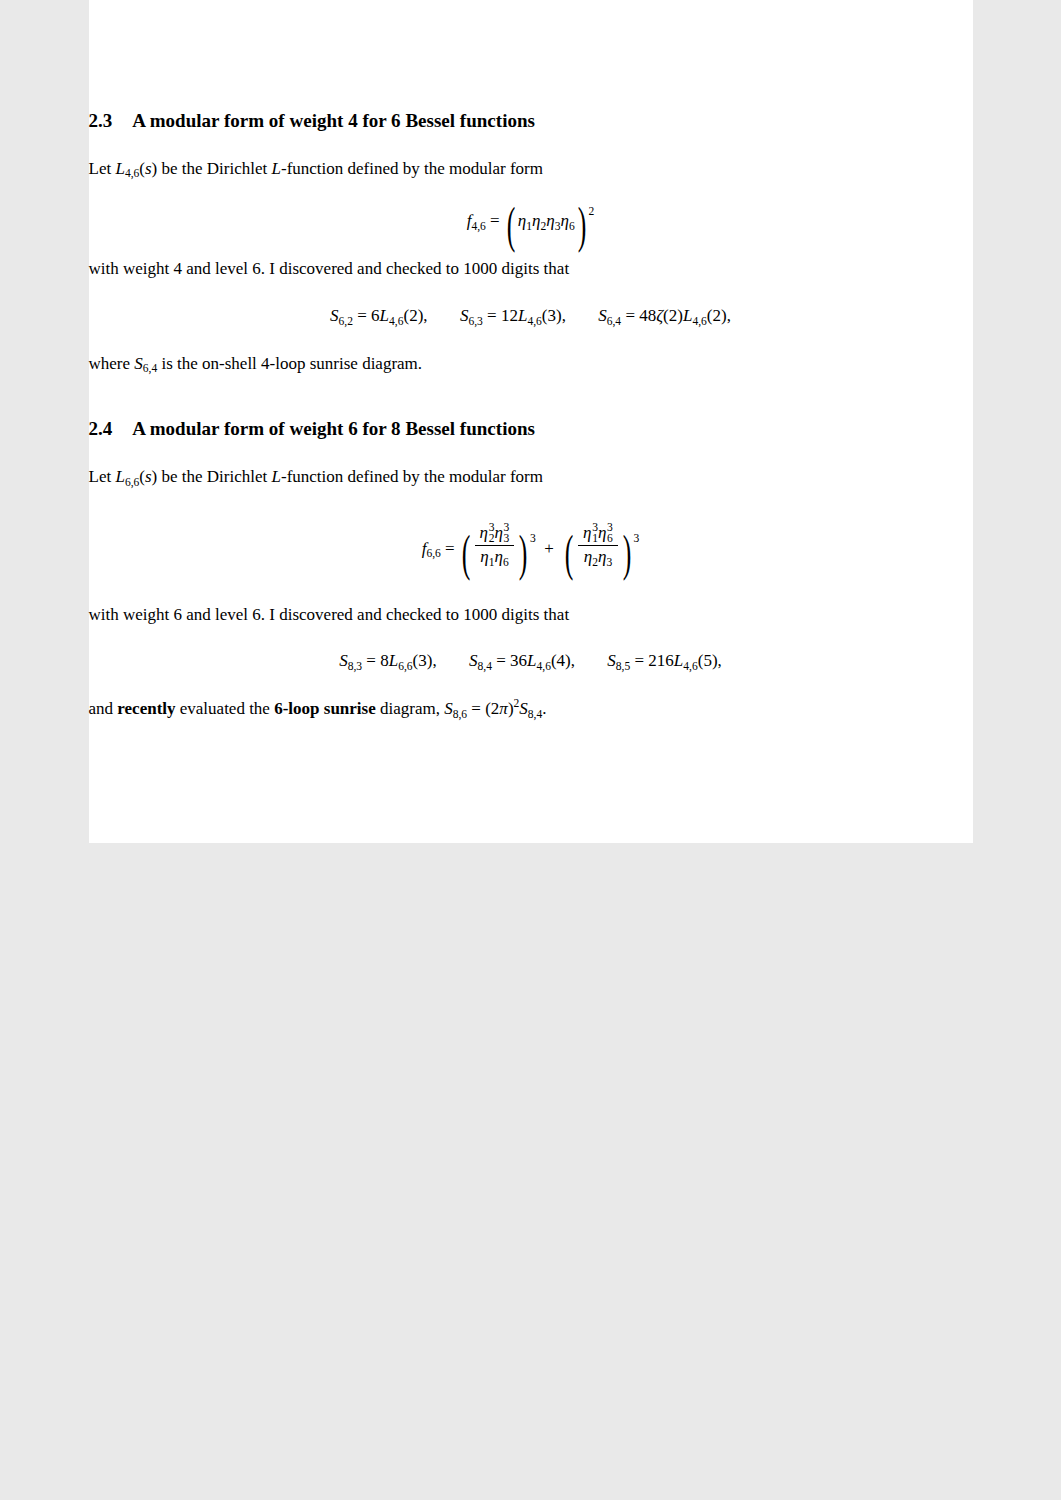2.3 A modular form of weight 4 for 6 Bessel functions
Let L4,6(s) be the Dirichlet L-function defined by the modular form
f4,6 = (η1η2η3η6) 2
with weight 4 and level 6. I discovered and checked to 1000 digits that
S6,2 = 6L4,6(2), S6,3 = 12L4,6(3), S6,4 = 48ζ(2)L4,6(2),
where S6,4 is the on-shell 4-loop sunrise diagram.
2.4 A modular form of weight 6 for 8 Bessel functions
Let L6,6(s) be the Dirichlet L-function defined by the modular form
f6,6 = (η 32 η 33 η1η6) 3 + (η 31 η 36 η2η3) 3
with weight 6 and level 6. I discovered and checked to 1000 digits that
S8,3 = 8L6,6(3), S8,4 = 36L4,6(4), S8,5 = 216L4,6(5),
and recently evaluated the 6-loop sunrise diagram, S8,6 = (2π)2S8,4.